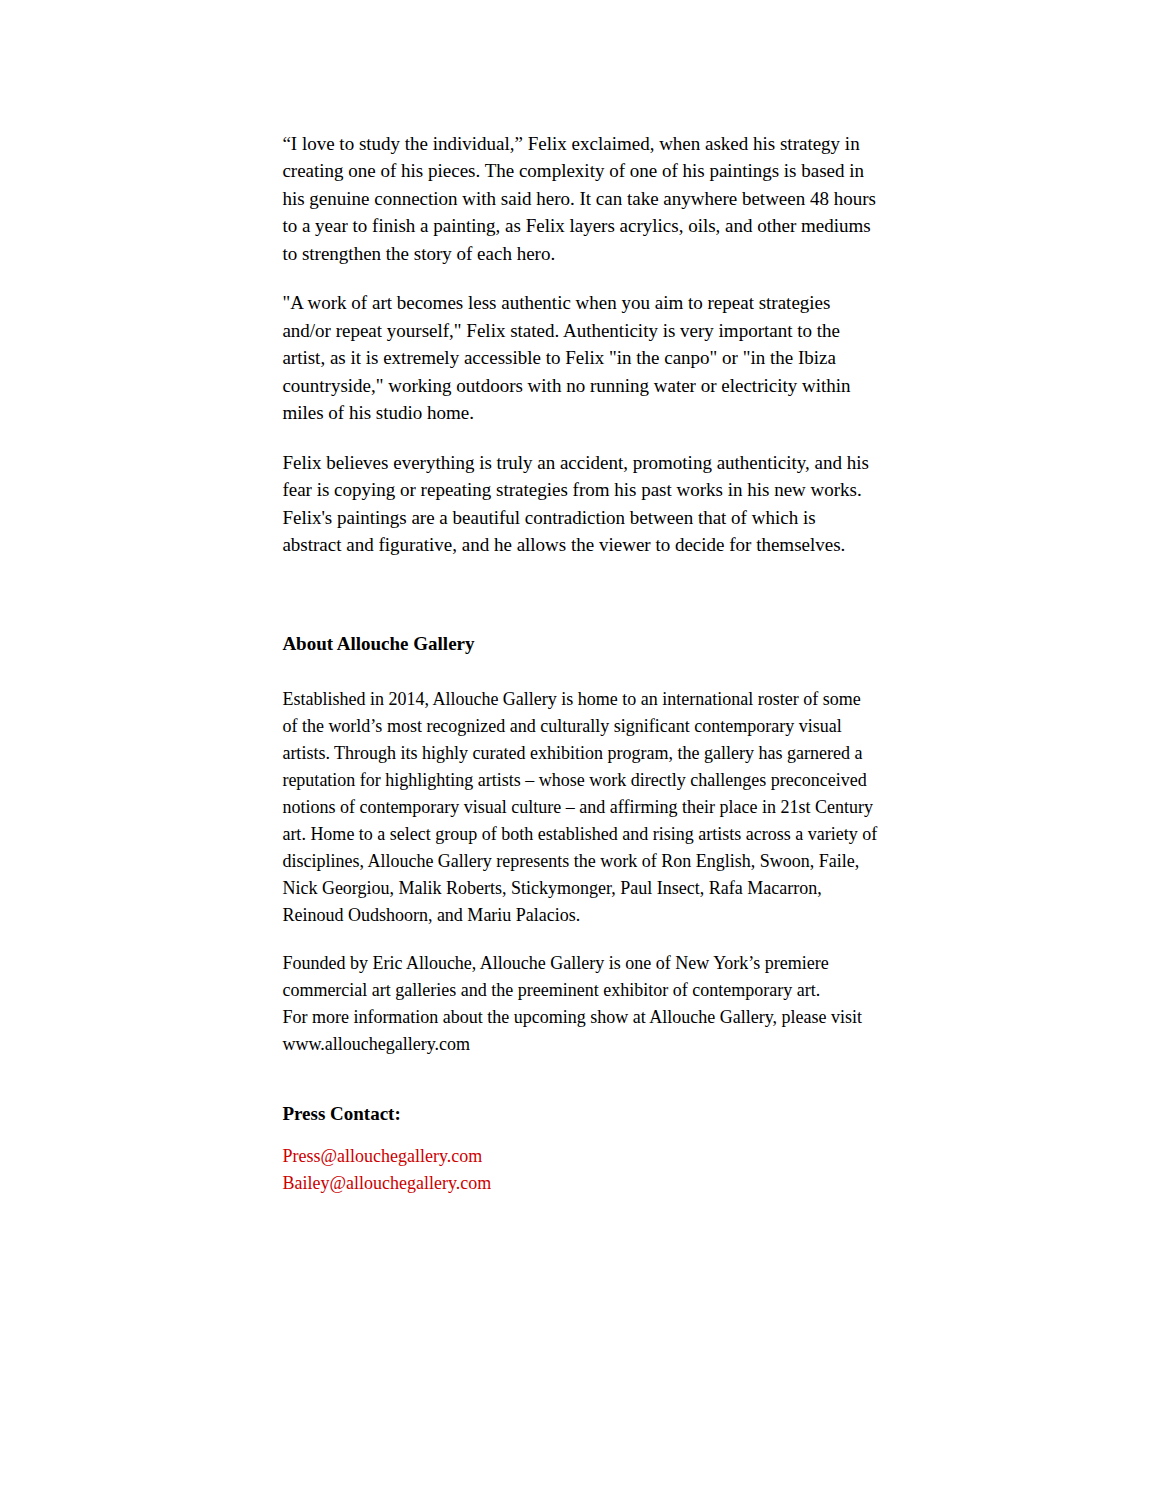“I love to study the individual,” Felix exclaimed, when asked his strategy in creating one of his pieces. The complexity of one of his paintings is based in his genuine connection with said hero. It can take anywhere between 48 hours to a year to finish a painting, as Felix layers acrylics, oils, and other mediums to strengthen the story of each hero.
"A work of art becomes less authentic when you aim to repeat strategies and/or repeat yourself," Felix stated. Authenticity is very important to the artist, as it is extremely accessible to Felix "in the canpo" or "in the Ibiza countryside," working outdoors with no running water or electricity within miles of his studio home.
Felix believes everything is truly an accident, promoting authenticity, and his fear is copying or repeating strategies from his past works in his new works. Felix's paintings are a beautiful contradiction between that of which is abstract and figurative, and he allows the viewer to decide for themselves.
About Allouche Gallery
Established in 2014, Allouche Gallery is home to an international roster of some of the world’s most recognized and culturally significant contemporary visual artists. Through its highly curated exhibition program, the gallery has garnered a reputation for highlighting artists – whose work directly challenges preconceived notions of contemporary visual culture – and affirming their place in 21st Century art. Home to a select group of both established and rising artists across a variety of disciplines, Allouche Gallery represents the work of Ron English, Swoon, Faile, Nick Georgiou, Malik Roberts, Stickymonger, Paul Insect, Rafa Macarron, Reinoud Oudshoorn, and Mariu Palacios.
Founded by Eric Allouche, Allouche Gallery is one of New York’s premiere commercial art galleries and the preeminent exhibitor of contemporary art.
For more information about the upcoming show at Allouche Gallery, please visit www.allouchegallery.com
Press Contact:
Press@allouchegallery.com
Bailey@allouchegallery.com